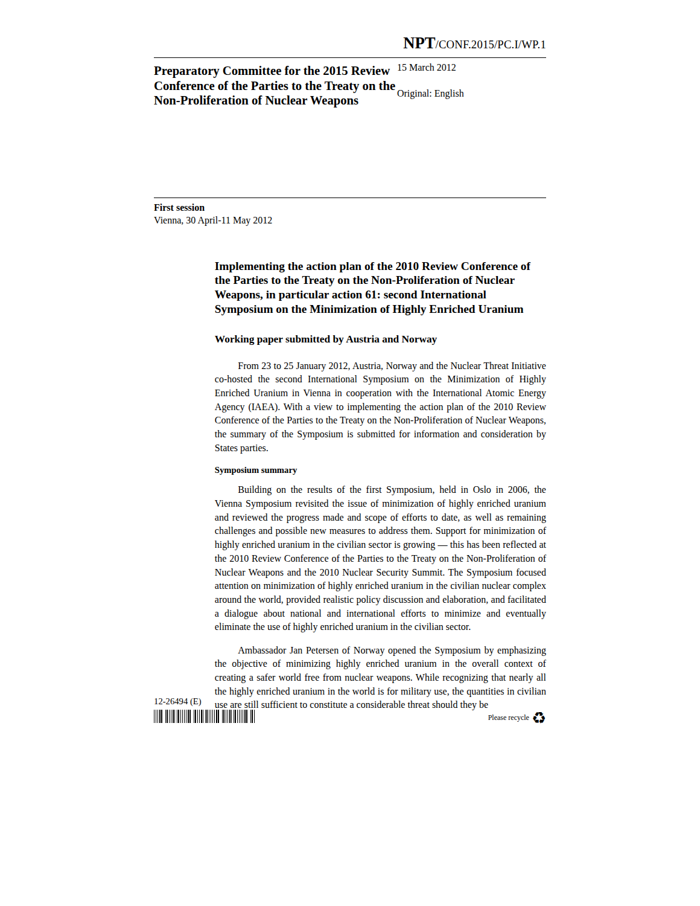NPT/CONF.2015/PC.I/WP.1
| Preparatory Committee for the 2015 Review Conference of the Parties to the Treaty on the Non-Proliferation of Nuclear Weapons | 15 March 2012 Original: English |
First session
Vienna, 30 April-11 May 2012
Implementing the action plan of the 2010 Review Conference of the Parties to the Treaty on the Non-Proliferation of Nuclear Weapons, in particular action 61: second International Symposium on the Minimization of Highly Enriched Uranium
Working paper submitted by Austria and Norway
From 23 to 25 January 2012, Austria, Norway and the Nuclear Threat Initiative co-hosted the second International Symposium on the Minimization of Highly Enriched Uranium in Vienna in cooperation with the International Atomic Energy Agency (IAEA). With a view to implementing the action plan of the 2010 Review Conference of the Parties to the Treaty on the Non-Proliferation of Nuclear Weapons, the summary of the Symposium is submitted for information and consideration by States parties.
Symposium summary
Building on the results of the first Symposium, held in Oslo in 2006, the Vienna Symposium revisited the issue of minimization of highly enriched uranium and reviewed the progress made and scope of efforts to date, as well as remaining challenges and possible new measures to address them. Support for minimization of highly enriched uranium in the civilian sector is growing — this has been reflected at the 2010 Review Conference of the Parties to the Treaty on the Non-Proliferation of Nuclear Weapons and the 2010 Nuclear Security Summit. The Symposium focused attention on minimization of highly enriched uranium in the civilian nuclear complex around the world, provided realistic policy discussion and elaboration, and facilitated a dialogue about national and international efforts to minimize and eventually eliminate the use of highly enriched uranium in the civilian sector.
Ambassador Jan Petersen of Norway opened the Symposium by emphasizing the objective of minimizing highly enriched uranium in the overall context of creating a safer world free from nuclear weapons. While recognizing that nearly all the highly enriched uranium in the world is for military use, the quantities in civilian use are still sufficient to constitute a considerable threat should they be
12-26494 (E)
Please recycle♻